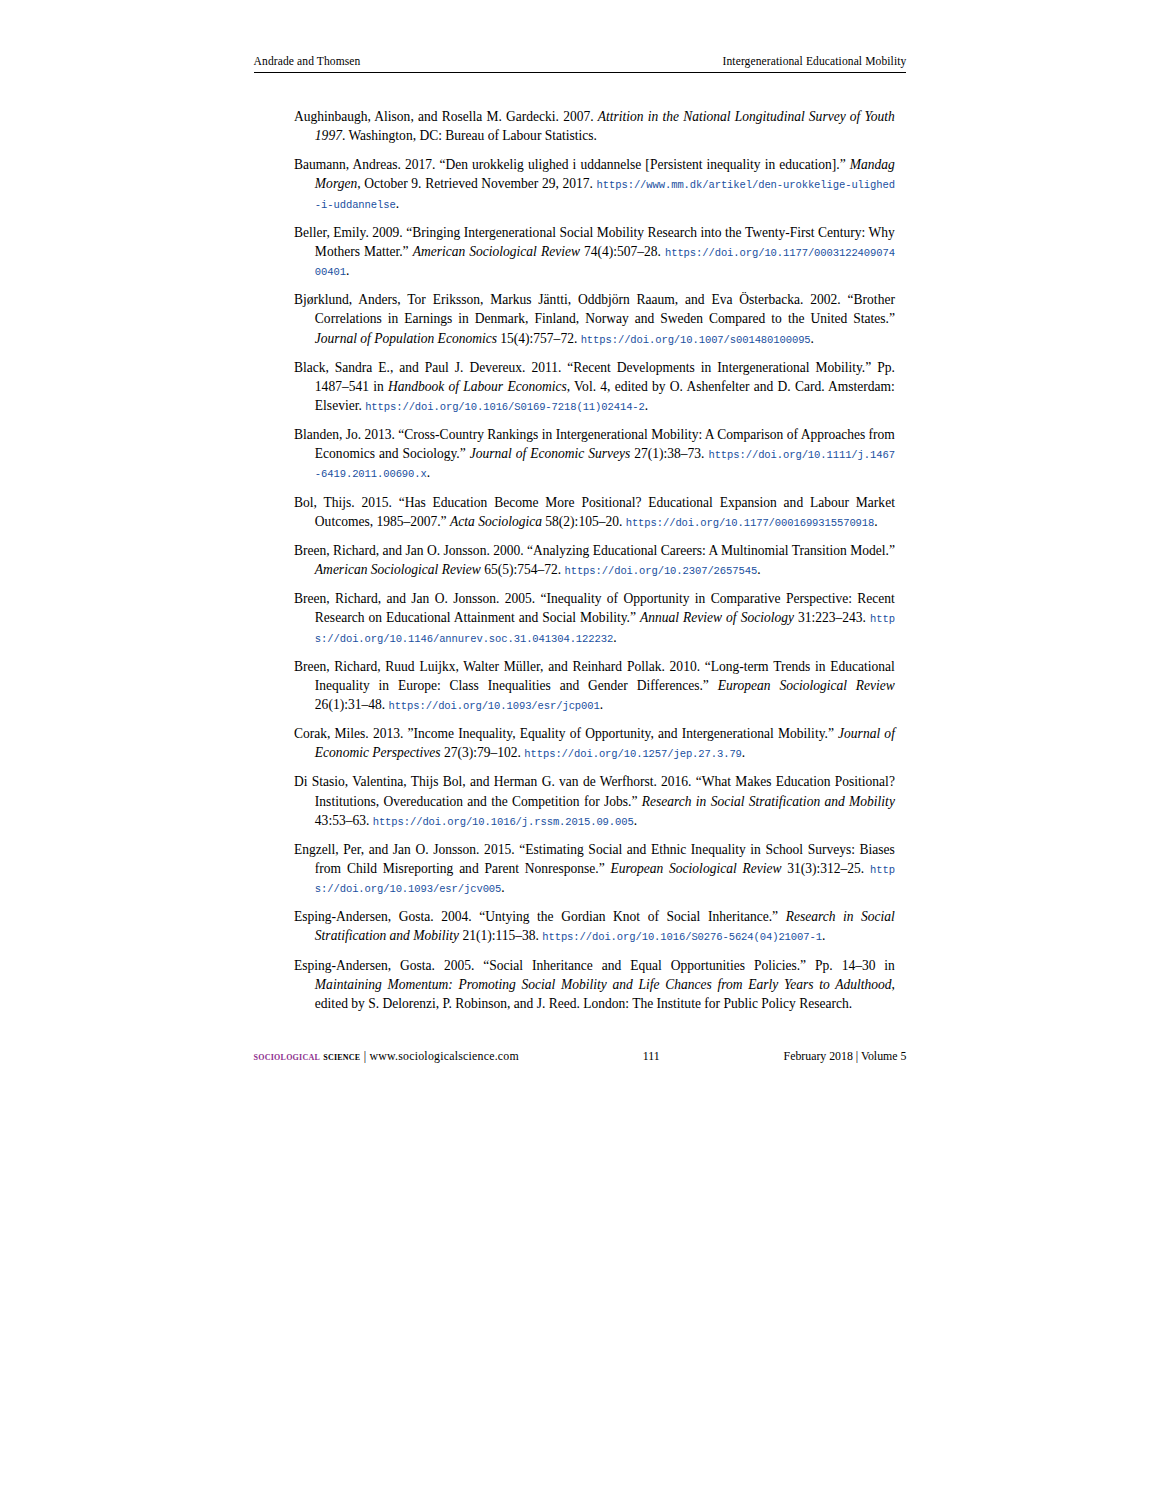Andrade and Thomsen
Intergenerational Educational Mobility
Aughinbaugh, Alison, and Rosella M. Gardecki. 2007. Attrition in the National Longitudinal Survey of Youth 1997. Washington, DC: Bureau of Labour Statistics.
Baumann, Andreas. 2017. “Den urokkelig ulighed i uddannelse [Persistent inequality in education].” Mandag Morgen, October 9. Retrieved November 29, 2017. https://www.mm.dk/artikel/den-urokkelige-ulighed-i-uddannelse.
Beller, Emily. 2009. “Bringing Intergenerational Social Mobility Research into the Twenty-First Century: Why Mothers Matter.” American Sociological Review 74(4):507–28. https://doi.org/10.1177/000312240907400401.
Bjørklund, Anders, Tor Eriksson, Markus Jäntti, Oddbjörn Raaum, and Eva Österbacka. 2002. “Brother Correlations in Earnings in Denmark, Finland, Norway and Sweden Compared to the United States.” Journal of Population Economics 15(4):757–72. https://doi.org/10.1007/s001480100095.
Black, Sandra E., and Paul J. Devereux. 2011. “Recent Developments in Intergenerational Mobility.” Pp. 1487–541 in Handbook of Labour Economics, Vol. 4, edited by O. Ashenfelter and D. Card. Amsterdam: Elsevier. https://doi.org/10.1016/S0169-7218(11)02414-2.
Blanden, Jo. 2013. “Cross-Country Rankings in Intergenerational Mobility: A Comparison of Approaches from Economics and Sociology.” Journal of Economic Surveys 27(1):38–73. https://doi.org/10.1111/j.1467-6419.2011.00690.x.
Bol, Thijs. 2015. “Has Education Become More Positional? Educational Expansion and Labour Market Outcomes, 1985–2007.” Acta Sociologica 58(2):105–20. https://doi.org/10.1177/0001699315570918.
Breen, Richard, and Jan O. Jonsson. 2000. “Analyzing Educational Careers: A Multinomial Transition Model.” American Sociological Review 65(5):754–72. https://doi.org/10.2307/2657545.
Breen, Richard, and Jan O. Jonsson. 2005. “Inequality of Opportunity in Comparative Perspective: Recent Research on Educational Attainment and Social Mobility.” Annual Review of Sociology 31:223–243. https://doi.org/10.1146/annurev.soc.31.041304.122232.
Breen, Richard, Ruud Luijkx, Walter Müller, and Reinhard Pollak. 2010. “Long-term Trends in Educational Inequality in Europe: Class Inequalities and Gender Differences.” European Sociological Review 26(1):31–48. https://doi.org/10.1093/esr/jcp001.
Corak, Miles. 2013. ”Income Inequality, Equality of Opportunity, and Intergenerational Mobility.” Journal of Economic Perspectives 27(3):79–102. https://doi.org/10.1257/jep.27.3.79.
Di Stasio, Valentina, Thijs Bol, and Herman G. van de Werfhorst. 2016. “What Makes Education Positional? Institutions, Overeducation and the Competition for Jobs.” Research in Social Stratification and Mobility 43:53–63. https://doi.org/10.1016/j.rssm.2015.09.005.
Engzell, Per, and Jan O. Jonsson. 2015. “Estimating Social and Ethnic Inequality in School Surveys: Biases from Child Misreporting and Parent Nonresponse.” European Sociological Review 31(3):312–25. https://doi.org/10.1093/esr/jcv005.
Esping-Andersen, Gosta. 2004. “Untying the Gordian Knot of Social Inheritance.” Research in Social Stratification and Mobility 21(1):115–38. https://doi.org/10.1016/S0276-5624(04)21007-1.
Esping-Andersen, Gosta. 2005. “Social Inheritance and Equal Opportunities Policies.” Pp. 14–30 in Maintaining Momentum: Promoting Social Mobility and Life Chances from Early Years to Adulthood, edited by S. Delorenzi, P. Robinson, and J. Reed. London: The Institute for Public Policy Research.
sociological science | www.sociologicalscience.com
111
February 2018 | Volume 5